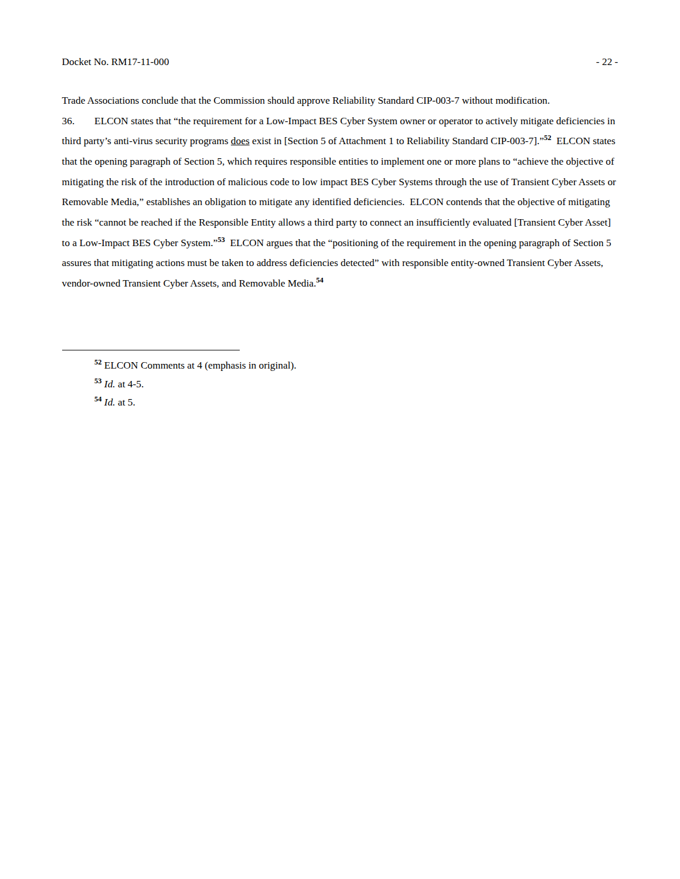Docket No. RM17-11-000
- 22 -
Trade Associations conclude that the Commission should approve Reliability Standard CIP-003-7 without modification.
36. ELCON states that “the requirement for a Low-Impact BES Cyber System owner or operator to actively mitigate deficiencies in third party’s anti-virus security programs does exist in [Section 5 of Attachment 1 to Reliability Standard CIP-003-7].”52 ELCON states that the opening paragraph of Section 5, which requires responsible entities to implement one or more plans to “achieve the objective of mitigating the risk of the introduction of malicious code to low impact BES Cyber Systems through the use of Transient Cyber Assets or Removable Media,” establishes an obligation to mitigate any identified deficiencies. ELCON contends that the objective of mitigating the risk “cannot be reached if the Responsible Entity allows a third party to connect an insufficiently evaluated [Transient Cyber Asset] to a Low-Impact BES Cyber System.”53 ELCON argues that the “positioning of the requirement in the opening paragraph of Section 5 assures that mitigating actions must be taken to address deficiencies detected” with responsible entity-owned Transient Cyber Assets, vendor-owned Transient Cyber Assets, and Removable Media.54
52 ELCON Comments at 4 (emphasis in original).
53 Id. at 4-5.
54 Id. at 5.